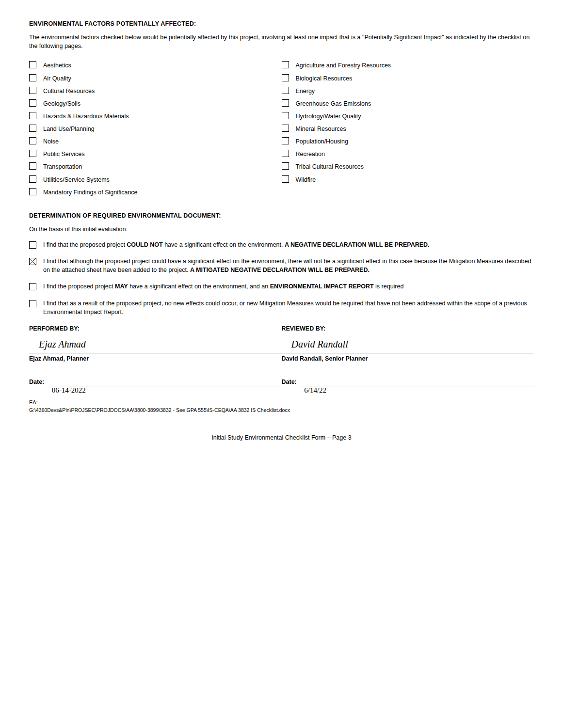ENVIRONMENTAL FACTORS POTENTIALLY AFFECTED:
The environmental factors checked below would be potentially affected by this project, involving at least one impact that is a "Potentially Significant Impact" as indicated by the checklist on the following pages.
| Aesthetics | Agriculture and Forestry Resources |
| Air Quality | Biological Resources |
| Cultural Resources | Energy |
| Geology/Soils | Greenhouse Gas Emissions |
| Hazards & Hazardous Materials | Hydrology/Water Quality |
| Land Use/Planning | Mineral Resources |
| Noise | Population/Housing |
| Public Services | Recreation |
| Transportation | Tribal Cultural Resources |
| Utilities/Service Systems | Wildfire |
| Mandatory Findings of Significance | |
DETERMINATION OF REQUIRED ENVIRONMENTAL DOCUMENT:
On the basis of this initial evaluation:
I find that the proposed project COULD NOT have a significant effect on the environment. A NEGATIVE DECLARATION WILL BE PREPARED.
I find that although the proposed project could have a significant effect on the environment, there will not be a significant effect in this case because the Mitigation Measures described on the attached sheet have been added to the project. A MITIGATED NEGATIVE DECLARATION WILL BE PREPARED.
I find the proposed project MAY have a significant effect on the environment, and an ENVIRONMENTAL IMPACT REPORT is required
I find that as a result of the proposed project, no new effects could occur, or new Mitigation Measures would be required that have not been addressed within the scope of a previous Environmental Impact Report.
| PERFORMED BY: | REVIEWED BY: |
| Ejaz Ahmad Ejaz Ahmad, Planner | David Randall David Randall, Senior Planner |
| Date: 06-14-2022 | Date: 6/14/22 |
EA:
G:\4360Devs&Pln\PROJSEC\PROJDOCS\AA\3800-3899\3832 - See GPA 555\IS-CEQA\AA 3832 IS Checklist.docx
Initial Study Environmental Checklist Form – Page 3